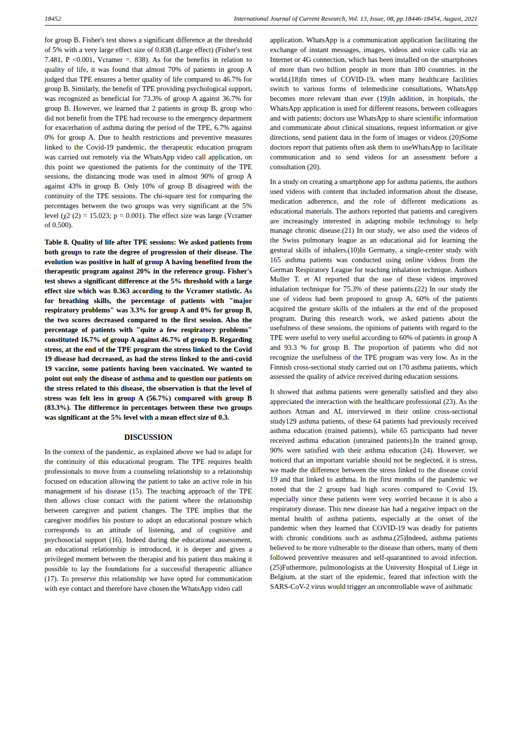18452 International Journal of Current Research, Vol. 13, Issue, 08, pp.18446-18454, August, 2021
for group B. Fisher's test shows a significant difference at the threshold of 5% with a very large effect size of 0.838 (Large effect) (Fisher's test 7.481, P <0.001, Vcramer =. 838). As for the benefits in relation to quality of life, it was found that almost 70% of patients in group A judged that TPE ensures a better quality of life compared to 46.7% for group B. Similarly, the benefit of TPE providing psychological support, was recognized as beneficial for 73.3% of group A against 36.7% for group B. However, we learned that 2 patients in group B, group who did not benefit from the TPE had recourse to the emergency department for exacerbation of asthma during the period of the TPE, 6.7% against 0% for group A. Due to health restrictions and preventive measures linked to the Covid-19 pandemic, the therapeutic education program was carried out remotely via the WhatsApp video call application, on this point we questioned the patients for the continuity of the TPE sessions, the distancing mode was used in almost 90% of group A against 43% in group B. Only 10% of group B disagreed with the continuity of the TPE sessions. The chi-square test for comparing the percentages between the two groups was very significant at the 5% level (χ2 (2) = 15.023; p = 0.001). The effect size was large (Vcramer of 0.500).
Table 8. Quality of life after TPE sessions: We asked patients from both groups to rate the degree of progression of their disease. The evolution was positive in half of group A having benefited from the therapeutic program against 20% in the reference group. Fisher's test shows a significant difference at the 5% threshold with a large effect size which was 0.363 according to the Vcramer statistic. As for breathing skills, the percentage of patients with "major respiratory problems" was 3.3% for group A and 0% for group B, the two scores decreased compared to the first session. Also the percentage of patients with "quite a few respiratory problems" constituted 16.7% of group A against 46.7% of group B. Regarding stress, at the end of the TPE program the stress linked to the Covid 19 disease had decreased, as had the stress linked to the anti-covid 19 vaccine, some patients having been vaccinated. We wanted to point out only the disease of asthma and to question our patients on the stress related to this disease, the observation is that the level of stress was felt less in group A (56.7%) compared with group B (83.3%). The difference in percentages between these two groups was significant at the 5% level with a mean effect size of 0.3.
DISCUSSION
In the context of the pandemic, as explained above we had to adapt for the continuity of this educational program. The TPE requires health professionals to move from a counseling relationship to a relationship focused on education allowing the patient to take an active role in his management of his disease (15). The teaching approach of the TPE then allows close contact with the patient where the relationship between caregiver and patient changes. The TPE implies that the caregiver modifies his posture to adopt an educational posture which corresponds to an attitude of listening, and of cognitive and psychosocial support (16). Indeed during the educational assessment, an educational relationship is introduced, it is deeper and gives a privileged moment between the therapist and his patient thus making it possible to lay the foundations for a successful therapeutic alliance (17). To preserve this relationship we have opted for communication with eye contact and therefore have chosen the WhatsApp video call
application. WhatsApp is a communication application facilitating the exchange of instant messages, images, videos and voice calls via an Internet or 4G connection, which has been installed on the smartphones of more than two billion people in more than 180 countries. in the world.(18)In times of COVID-19, when many healthcare facilities switch to various forms of telemedicine consultations, WhatsApp becomes more relevant than ever (19)In addition, in hospitals, the WhatsApp application is used for different reasons, between colleagues and with patients; doctors use WhatsApp to share scientific information and communicate about clinical situations, request information or give directions, send patient data in the form of images or videos (20)Some doctors report that patients often ask them to useWhatsApp to facilitate communication and to send videos for an assessment before a consultation (20).
In a study on creating a smartphone app for asthma patients, the authors used videos with content that included information about the disease, medication adherence, and the role of different medications as educational materials. The authors reported that patients and caregivers are increasingly interested in adapting mobile technology to help manage chronic disease.(21) In our study, we also used the videos of the Swiss pulmonary league as an educational aid for learning the gestural skills of inhalers.(10)In Germany, a single-center study with 165 asthma patients was conducted using online videos from the German Respiratory League for teaching inhalation technique. Authors Muller T. et Al reported that the use of these videos improved inhalation technique for 75.3% of these patients.(22) In our study the use of videos had been proposed to group A, 60% of the patients acquired the gesture skills of the inhalers at the end of the proposed program. During this research work, we asked patients about the usefulness of these sessions, the opinions of patients with regard to the TPE were useful to very useful according to 60% of patients in group A and 93.3 % for group B. The proportion of patients who did not recognize the usefulness of the TPE program was very low. As in the Finnish cross-sectional study carried out on 170 asthma patients, which assessed the quality of advice received during education sessions.
It showed that asthma patients were generally satisfied and they also appreciated the interaction with the healthcare professional (23). As the authors Atman and AL interviewed in their online cross-sectional study129 asthma patients, of these 64 patients had previously received asthma education (trained patients), while 65 participants had never received asthma education (untrained patients).In the trained group, 90% were satisfied with their asthma education (24). However, we noticed that an important variable should not be neglected, it is stress, we made the difference between the stress linked to the disease covid 19 and that linked to asthma. In the first months of the pandemic we noted that the 2 groups had high scores compared to Covid 19, especially since these patients were very worried because it is also a respiratory disease. This new disease has had a negative impact on the mental health of asthma patients, especially at the onset of the pandemic when they learned that COVID-19 was deadly for patients with chronic conditions such as asthma.(25)Indeed, asthma patients believed to be more vulnerable to the disease than others, many of them followed preventive measures and self-quarantined to avoid infection.(25)Futhermore, pulmonologists at the University Hospital of Liège in Belgium, at the start of the epidemic, feared that infection with the SARS-CoV-2 virus would trigger an uncontrollable wave of asthmatic